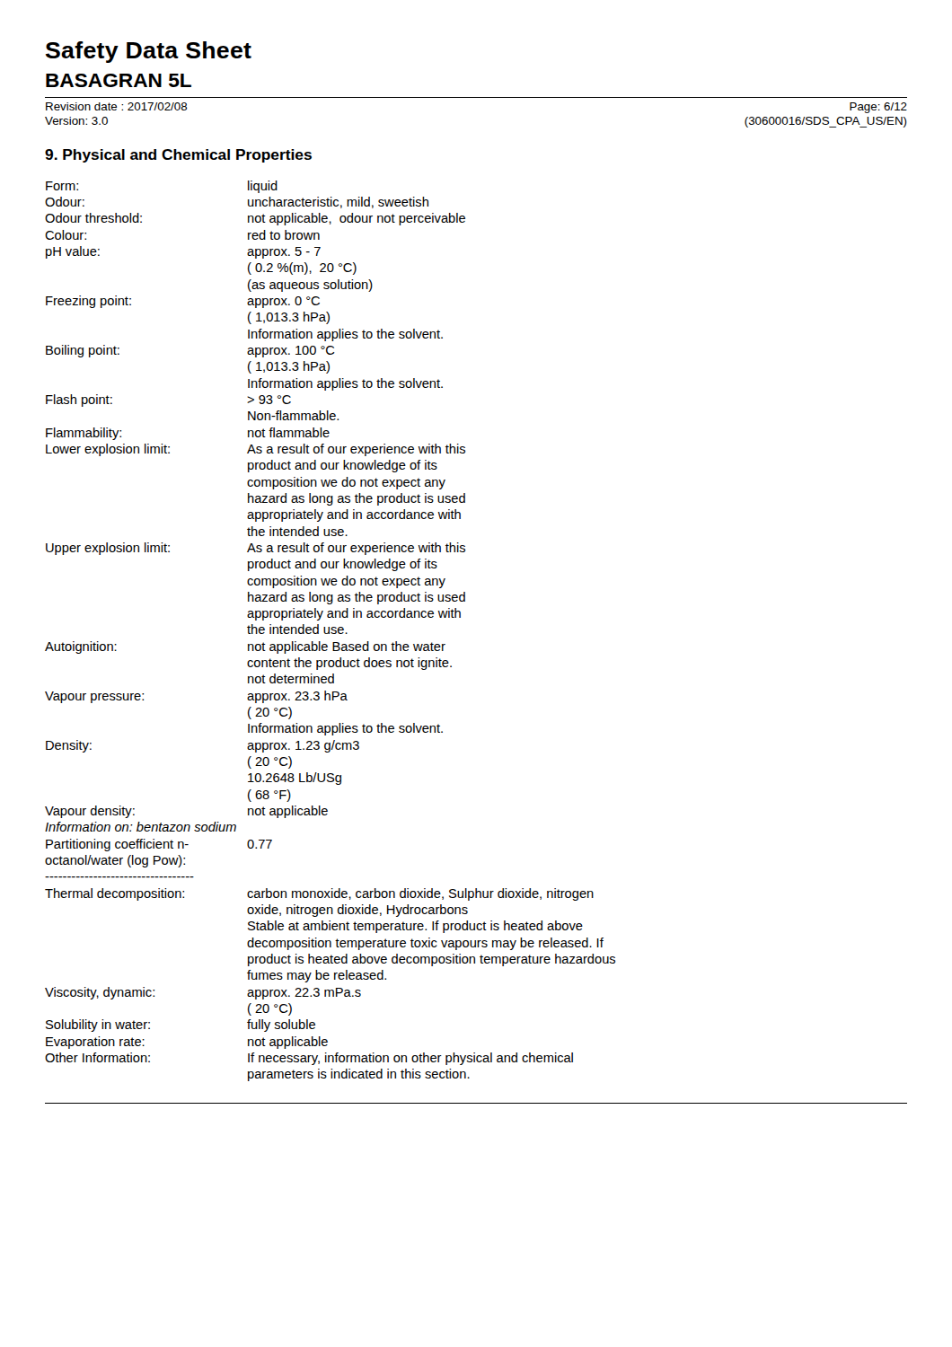Safety Data Sheet
BASAGRAN 5L
| Revision date : 2017/02/08 | Page: 6/12 |
| Version: 3.0 | (30600016/SDS_CPA_US/EN) |
9. Physical and Chemical Properties
| Form: | liquid |
| Odour: | uncharacteristic, mild, sweetish |
| Odour threshold: | not applicable, odour not perceivable |
| Colour: | red to brown |
| pH value: | approx. 5 - 7 ( 0.2 %(m), 20 °C) (as aqueous solution) |
| Freezing point: | approx. 0 °C ( 1,013.3 hPa) Information applies to the solvent. |
| Boiling point: | approx. 100 °C ( 1,013.3 hPa) Information applies to the solvent. |
| Flash point: | > 93 °C Non-flammable. |
| Flammability: | not flammable |
| Lower explosion limit: | As a result of our experience with this product and our knowledge of its composition we do not expect any hazard as long as the product is used appropriately and in accordance with the intended use. |
| Upper explosion limit: | As a result of our experience with this product and our knowledge of its composition we do not expect any hazard as long as the product is used appropriately and in accordance with the intended use. |
| Autoignition: | not applicable Based on the water content the product does not ignite. not determined |
| Vapour pressure: | approx. 23.3 hPa ( 20 °C) Information applies to the solvent. |
| Density: | approx. 1.23 g/cm3 ( 20 °C) 10.2648 Lb/USg ( 68 °F) |
| Vapour density: | not applicable |
| Information on: bentazon sodium |
| Partitioning coefficient n- octanol/water (log Pow): | 0.77 |
| ---------------------------------- |
| Thermal decomposition: | carbon monoxide, carbon dioxide, Sulphur dioxide, nitrogen oxide, nitrogen dioxide, Hydrocarbons Stable at ambient temperature. If product is heated above decomposition temperature toxic vapours may be released. If product is heated above decomposition temperature hazardous fumes may be released. |
| Viscosity, dynamic: | approx. 22.3 mPa.s ( 20 °C) |
| Solubility in water: | fully soluble |
| Evaporation rate: | not applicable |
| Other Information: | If necessary, information on other physical and chemical parameters is indicated in this section. |